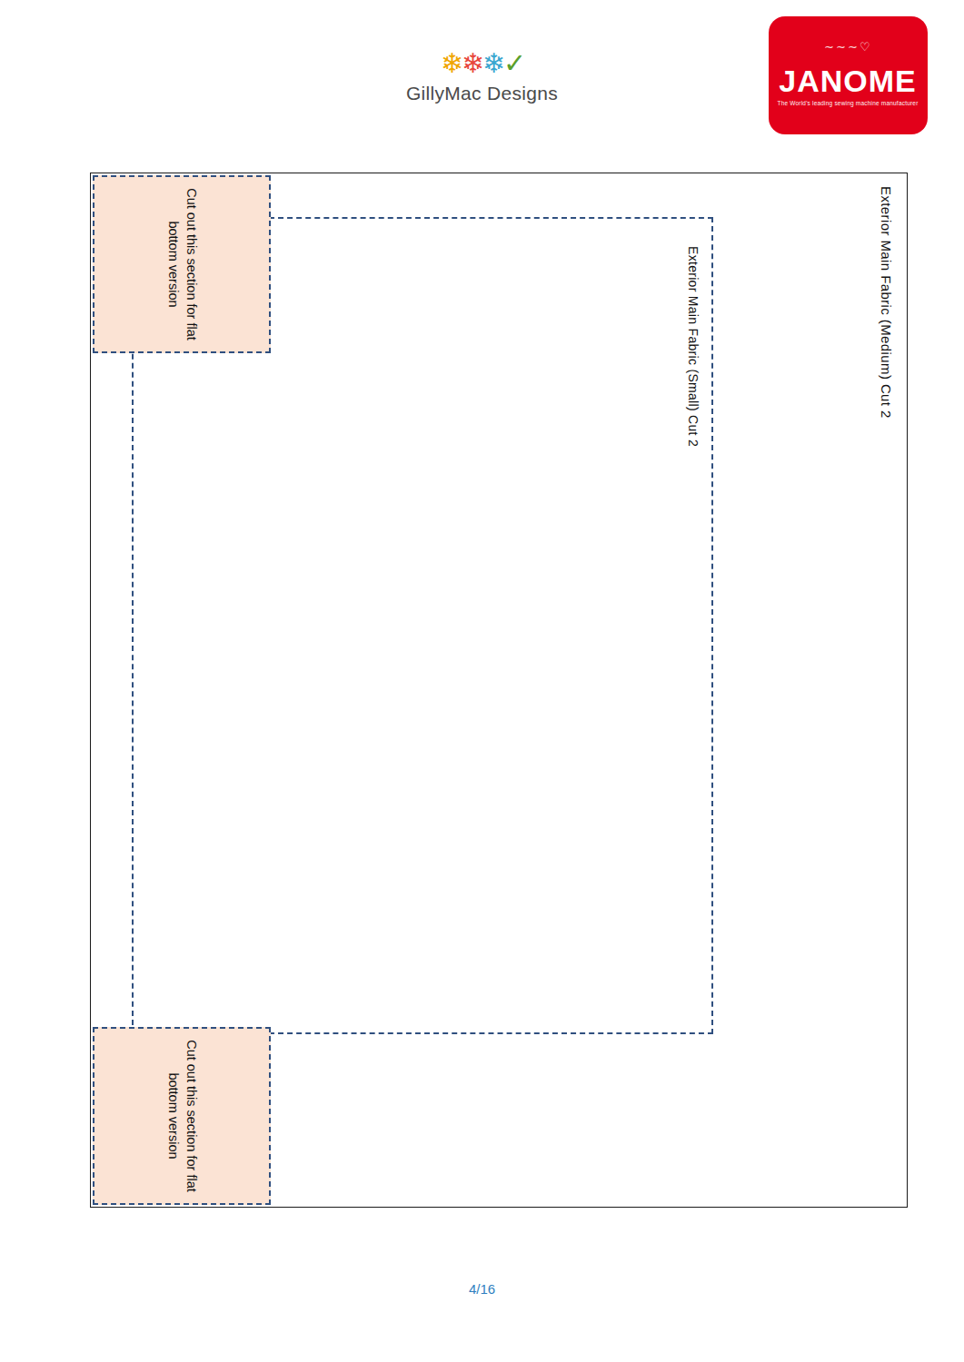❄❄❄✓
GillyMac Designs
∼∼∼♡
JANOME
The World's leading sewing machine manufacturer
Exterior Main Fabric (Medium) Cut 2
Exterior Main Fabric (Small) Cut 2
Cut out this section for flat bottom version
Cut out this section for flat bottom version
4/16